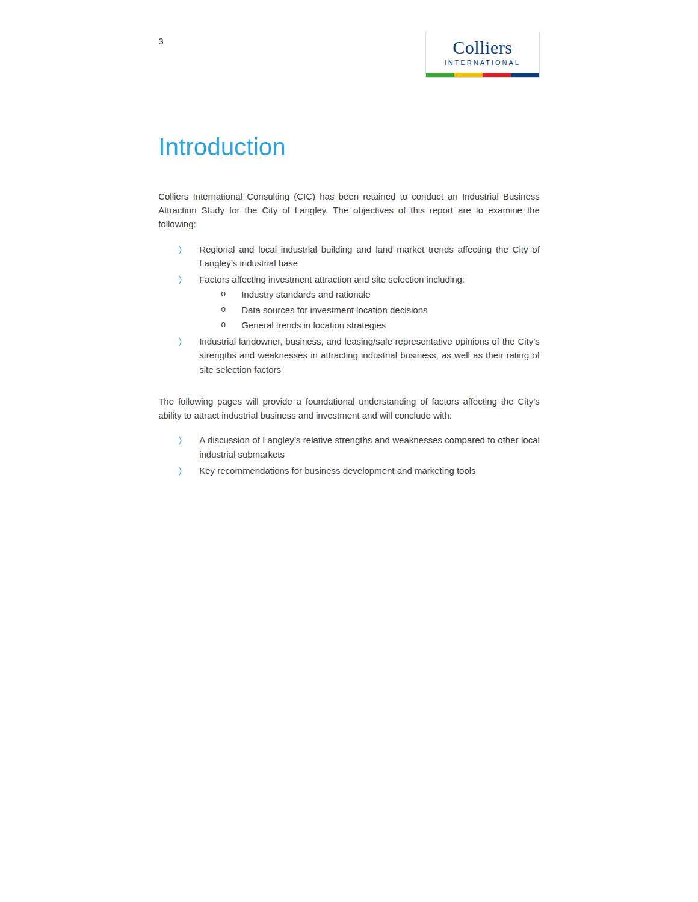3
Colliers
INTERNATIONAL
Introduction
Colliers International Consulting (CIC) has been retained to conduct an Industrial Business Attraction Study for the City of Langley. The objectives of this report are to examine the following:
Regional and local industrial building and land market trends affecting the City of Langley’s industrial base
Factors affecting investment attraction and site selection including:
Industry standards and rationale
Data sources for investment location decisions
General trends in location strategies
Industrial landowner, business, and leasing/sale representative opinions of the City’s strengths and weaknesses in attracting industrial business, as well as their rating of site selection factors
The following pages will provide a foundational understanding of factors affecting the City’s ability to attract industrial business and investment and will conclude with:
A discussion of Langley’s relative strengths and weaknesses compared to other local industrial submarkets
Key recommendations for business development and marketing tools